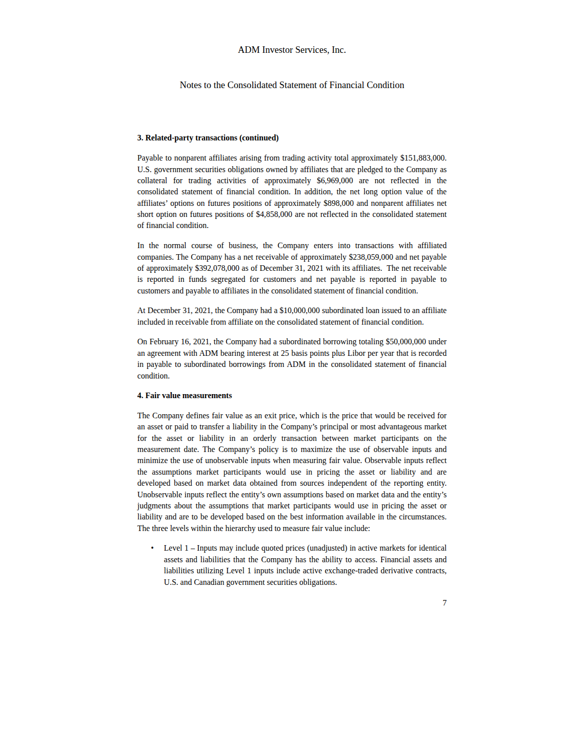ADM Investor Services, Inc.
Notes to the Consolidated Statement of Financial Condition
3. Related-party transactions (continued)
Payable to nonparent affiliates arising from trading activity total approximately $151,883,000. U.S. government securities obligations owned by affiliates that are pledged to the Company as collateral for trading activities of approximately $6,969,000 are not reflected in the consolidated statement of financial condition. In addition, the net long option value of the affiliates’ options on futures positions of approximately $898,000 and nonparent affiliates net short option on futures positions of $4,858,000 are not reflected in the consolidated statement of financial condition.
In the normal course of business, the Company enters into transactions with affiliated companies. The Company has a net receivable of approximately $238,059,000 and net payable of approximately $392,078,000 as of December 31, 2021 with its affiliates. The net receivable is reported in funds segregated for customers and net payable is reported in payable to customers and payable to affiliates in the consolidated statement of financial condition.
At December 31, 2021, the Company had a $10,000,000 subordinated loan issued to an affiliate included in receivable from affiliate on the consolidated statement of financial condition.
On February 16, 2021, the Company had a subordinated borrowing totaling $50,000,000 under an agreement with ADM bearing interest at 25 basis points plus Libor per year that is recorded in payable to subordinated borrowings from ADM in the consolidated statement of financial condition.
4. Fair value measurements
The Company defines fair value as an exit price, which is the price that would be received for an asset or paid to transfer a liability in the Company’s principal or most advantageous market for the asset or liability in an orderly transaction between market participants on the measurement date. The Company’s policy is to maximize the use of observable inputs and minimize the use of unobservable inputs when measuring fair value. Observable inputs reflect the assumptions market participants would use in pricing the asset or liability and are developed based on market data obtained from sources independent of the reporting entity. Unobservable inputs reflect the entity’s own assumptions based on market data and the entity’s judgments about the assumptions that market participants would use in pricing the asset or liability and are to be developed based on the best information available in the circumstances. The three levels within the hierarchy used to measure fair value include:
Level 1 – Inputs may include quoted prices (unadjusted) in active markets for identical assets and liabilities that the Company has the ability to access. Financial assets and liabilities utilizing Level 1 inputs include active exchange-traded derivative contracts, U.S. and Canadian government securities obligations.
7